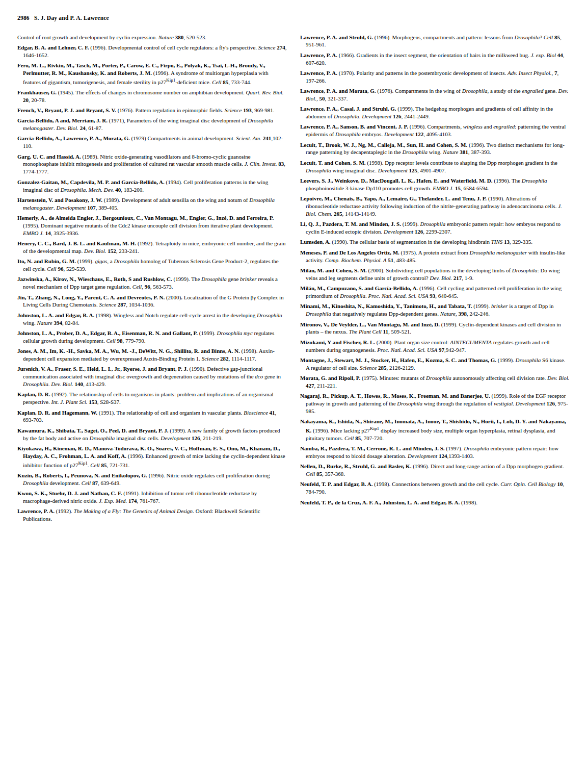2986 S. J. Day and P. A. Lawrence
Control of root growth and development by cyclin expression. Nature 380, 520-523.
Edgar, B. A. and Lehner, C. F. (1996). Developmental control of cell cycle regulators: a fly's perspective. Science 274, 1646-1652.
Fero, M. L., Rivkin, M., Tasch, M., Porter, P., Carow, E. C., Firpo, E., Polyak, K., Tsai, L-H., Broudy, V., Perlmutter, R. M., Kaushansky, K. and Roberts, J. M. (1996). A syndrome of multiorgan hyperplasia with features of gigantism, tumorigenesis, and female sterility in p27Kip1-deficient mice. Cell 85, 733-744.
Frankhauser, G. (1945). The effects of changes in chromosome number on amphibian development. Quart. Rev. Biol. 20, 20-78.
French, V., Bryant, P. J. and Bryant, S. V. (1976). Pattern regulation in epimorphic fields. Science 193, 969-981.
Garcia-Bellido, A and, Merriam, J. R. (1971), Parameters of the wing imaginal disc development of Drosophila melanogaster. Dev. Biol. 24, 61-87.
Garcia-Bellido, A., Lawrence, P. A., Morata, G. (1979) Compartments in animal development. Scient. Am. 241,102-110.
Garg, U. C. and Hassid, A. (1989). Nitric oxide-generating vasodilators and 8-bromo-cyclic guanosine monophosphate inhibit mitogenesis and proliferation of cultured rat vascular smooth muscle cells. J. Clin. Invest. 83, 1774-1777.
Gonzalez-Gaitan, M., Capdevila, M. P. and García-Bellido, A. (1994). Cell proliferation patterns in the wing imaginal disc of Drosophila. Mech. Dev. 40, 183-200.
Hartenstein, V. and Posakony, J. W. (1989). Development of adult sensilla on the wing and notum of Drosophila melanogaster. Development 107, 389-405.
Hemerly, A., de Almeida Engler, J., Bergounioux, C., Van Montagu, M., Engler, G., Inzé, D. and Ferreira, P. (1995). Dominant negative mutants of the Cdc2 kinase uncouple cell division from iterative plant development. EMBO J. 14, 3925-3936.
Henery, C. C., Bard, J. B. L. and Kaufman, M. H. (1992). Tetraploidy in mice, embryonic cell number, and the grain of the developmental map. Dev. Biol. 152, 233-241.
Ito, N. and Rubin, G. M. (1999). gigas, a Drosophila homolog of Tuberous Sclerosis Gene Product-2, regulates the cell cycle. Cell 96, 529-539.
Jazwinska, A., Kirov, N., Wieschaus, E., Roth, S and Rushlow, C. (1999). The Drosophila gene brinker reveals a novel mechanism of Dpp target gene regulation. Cell, 96, 563-573.
Jin, T., Zhang, N., Long, Y., Parent, C. A. and Devreotes, P. N. (2000). Localization of the G Protein βγ Complex in Living Cells During Chemotaxis. Science 287, 1034-1036.
Johnston, L. A. and Edgar, B. A. (1998). Wingless and Notch regulate cell-cycle arrest in the developing Drosophila wing. Nature 394, 82-84.
Johnston, L. A., Prober, D. A., Edgar, B. A., Eisenman, R. N. and Gallant, P. (1999). Drosophila myc regulates cellular growth during development. Cell 98, 779-790.
Jones, A. M., Im, K. -H., Savka, M. A., Wu, M. -J., DeWitt, N. G., Shillito, R. and Binns, A. N. (1998). Auxin-dependent cell expansion mediated by overexpressed Auxin-Binding Protein 1. Science 282, 1114-1117.
Jursnich, V. A., Fraser, S. E., Held, L. I., Jr., Ryerse, J. and Bryant, P. J. (1990). Defective gap-junctional communication associated with imaginal disc overgrowth and degeneration caused by mutations of the dco gene in Drosophila. Dev. Biol. 140, 413-429.
Kaplan, D. R. (1992). The relationship of cells to organisms in plants: problem and implications of an organismal perspective. Int. J. Plant Sci. 153, S28-S37.
Kaplan, D. R. and Hagemann, W. (1991). The relationship of cell and organism in vascular plants. Bioscience 41, 693-703.
Kawamura, K., Shibata, T., Saget, O., Peel, D. and Bryant, P. J. (1999). A new family of growth factors produced by the fat body and active on Drosophila imaginal disc cells. Development 126, 211-219.
Kiyokawa, H., Kineman, R. D., Manova-Todorava, K. O., Soares, V. C., Hoffman, E. S., Ono, M., Khanam, D., Hayday, A. C., Frohman, L. A. and Koff, A. (1996). Enhanced growth of mice lacking the cyclin-dependent kinase inhibitor function of p27Kip1. Cell 85, 721-731.
Kuzin, B., Roberts, I., Peunova, N. and Enikolopov, G. (1996). Nitric oxide regulates cell proliferation during Drosophila development. Cell 87, 639-649.
Kwon, S. K., Stuehr, D. J. and Nathan, C. F. (1991). Inhibition of tumor cell ribonucleotide reductase by macrophage-derived nitric oxide. J. Exp. Med. 174, 761-767.
Lawrence, P. A. (1992). The Making of a Fly: The Genetics of Animal Design. Oxford: Blackwell Scientific Publications.
Lawrence, P. A. and Struhl, G. (1996). Morphogens, compartments and pattern: lessons from Drosophila? Cell 85, 951-961.
Lawrence, P. A. (1966). Gradients in the insect segment, the orientation of hairs in the milkweed bug. J. exp. Biol 44, 607-620.
Lawrence, P. A. (1970). Polarity and patterns in the postembryonic development of insects. Adv. Insect Physiol., 7, 197-266.
Lawrence, P. A. and Morata, G. (1976). Compartments in the wing of Drosophila, a study of the engrailed gene. Dev. Biol., 50, 321-337.
Lawrence, P. A., Casal, J. and Struhl, G. (1999). The hedgehog morphogen and gradients of cell affinity in the abdomen of Drosophila. Development 126, 2441-2449.
Lawrence, P. A., Sanson, B. and Vincent, J. P. (1996). Compartments, wingless and engrailed: patterning the ventral epidermis of Drosophila embryos. Development 122, 4095-4103.
Lecuit, T., Brook, W. J., Ng, M., Calleja, M., Sun, H. and Cohen, S. M. (1996). Two distinct mechanisms for long-range patterning by decapentaplegic in the Drosophila wing. Nature 381, 387-393.
Lecuit, T. and Cohen, S. M. (1998). Dpp receptor levels contribute to shaping the Dpp morphogen gradient in the Drosophila wing imaginal disc. Development 125, 4901-4907.
Leevers, S. J., Weinkove, D., MacDougall, L. K., Hafen, E. and Waterfield, M. D. (1996). The Drosophila phosphoinositide 3-kinase Dp110 promotes cell growth. EMBO J. 15, 6584-6594.
Lepoivre, M., Chenais, B., Yapo, A., Lemaire, G., Thelander, L. and Tenu, J. P. (1990). Alterations of ribonucleotide reductase activity following induction of the nitrite-generating pathway in adenocarcinoma cells. J. Biol. Chem. 265, 14143-14149.
Li, Q. J., Pazdera, T. M. and Minden, J. S. (1999). Drosophila embryonic pattern repair: how embryos respond to cyclin E-induced ectopic division. Development 126, 2299-2307.
Lumsden, A. (1990). The cellular basis of segmentation in the developing hindbrain TINS 13, 329-335.
Meneses, P. and De Los Angeles Ortiz, M. (1975). A protein extract from Drosophila melanogaster with insulin-like activity. Comp. Biochem. Physiol. A 51, 483-485.
Milán, M. and Cohen, S. M. (2000). Subdividing cell populations in the developing limbs of Drosophila: Do wing veins and leg segments define units of growth control? Dev. Biol. 217, 1-9.
Milán, M., Campuzano, S. and García-Bellido, A. (1996). Cell cycling and patterned cell proliferation in the wing primordium of Drosophila. Proc. Natl. Acad. Sci. USA 93, 640-645.
Minami, M., Kinoshita, N., Kamoshida, Y., Tanimoto, H., and Tabata, T. (1999). brinker is a target of Dpp in Drosophila that negatively regulates Dpp-dependent genes. Nature, 398, 242-246.
Mironov, V., De Veylder, L., Van Montagu, M. and Inzé, D. (1999). Cyclin-dependent kinases and cell division in plants – the nexus. The Plant Cell 11, 509-521.
Mizukami, Y and Fischer, R. L. (2000). Plant organ size control: AINTEGUMENTA regulates growth and cell numbers during organogenesis. Proc. Natl. Acad. Sci. USA 97,942-947.
Montagne, J., Stewart, M. J., Stocker, H., Hafen, E., Kozma, S. C. and Thomas, G. (1999). Drosophila S6 kinase. A regulator of cell size. Science 285, 2126-2129.
Morata, G. and Ripoll, P. (1975). Minutes: mutants of Drosophila autonomously affecting cell division rate. Dev. Biol. 427, 211-221.
Nagaraj, R., Pickup, A. T., Howes, R., Moses, K., Freeman, M. and Banerjee, U. (1999). Role of the EGF receptor pathway in growth and patterning of the Drosophila wing through the regulation of vestigial. Development 126, 975-985.
Nakayama, K., Ishida, N., Shirane, M., Inomata, A., Inoue, T., Shishido, N., Horii, I., Loh, D. Y. and Nakayama, K. (1996). Mice lacking p27Kip1 display increased body size, multiple organ hyperplasia, retinal dysplasia, and pituitary tumors. Cell 85, 707-720.
Namba, R., Pazdera, T. M., Cerrone, R. L. and Minden, J. S. (1997). Drosophila embryonic pattern repair: how embryos respond to bicoid dosage alteration. Development 124,1393-1403.
Nellen, D., Burke, R., Struhl, G. and Basler, K. (1996). Direct and long-range action of a Dpp morphogen gradient. Cell 85, 357-368.
Neufeld, T. P. and Edgar, B. A. (1998). Connections between growth and the cell cycle. Curr. Opin. Cell Biology 10, 784-790.
Neufeld, T. P., de la Cruz, A. F. A., Johnston, L. A. and Edgar, B. A. (1998).